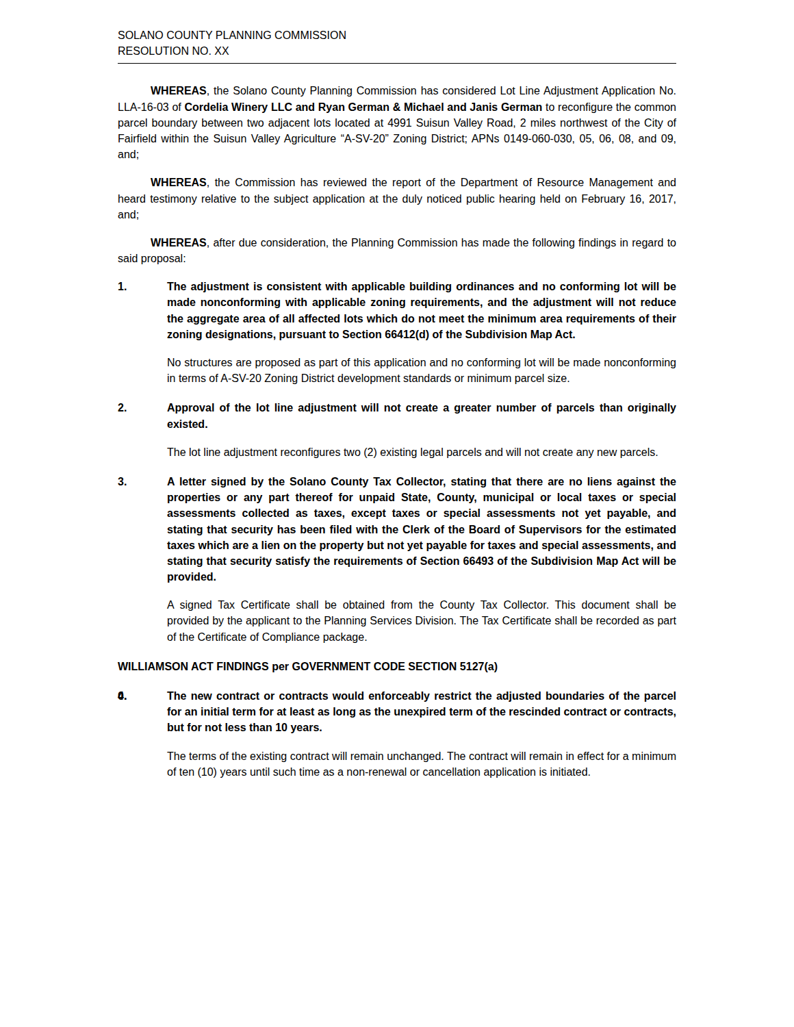SOLANO COUNTY PLANNING COMMISSION
RESOLUTION NO. XX
WHEREAS, the Solano County Planning Commission has considered Lot Line Adjustment Application No. LLA-16-03 of Cordelia Winery LLC and Ryan German & Michael and Janis German to reconfigure the common parcel boundary between two adjacent lots located at 4991 Suisun Valley Road, 2 miles northwest of the City of Fairfield within the Suisun Valley Agriculture “A-SV-20” Zoning District; APNs 0149-060-030, 05, 06, 08, and 09, and;
WHEREAS, the Commission has reviewed the report of the Department of Resource Management and heard testimony relative to the subject application at the duly noticed public hearing held on February 16, 2017, and;
WHEREAS, after due consideration, the Planning Commission has made the following findings in regard to said proposal:
The adjustment is consistent with applicable building ordinances and no conforming lot will be made nonconforming with applicable zoning requirements, and the adjustment will not reduce the aggregate area of all affected lots which do not meet the minimum area requirements of their zoning designations, pursuant to Section 66412(d) of the Subdivision Map Act.
No structures are proposed as part of this application and no conforming lot will be made nonconforming in terms of A-SV-20 Zoning District development standards or minimum parcel size.
Approval of the lot line adjustment will not create a greater number of parcels than originally existed.
The lot line adjustment reconfigures two (2) existing legal parcels and will not create any new parcels.
A letter signed by the Solano County Tax Collector, stating that there are no liens against the properties or any part thereof for unpaid State, County, municipal or local taxes or special assessments collected as taxes, except taxes or special assessments not yet payable, and stating that security has been filed with the Clerk of the Board of Supervisors for the estimated taxes which are a lien on the property but not yet payable for taxes and special assessments, and stating that security satisfy the requirements of Section 66493 of the Subdivision Map Act will be provided.
A signed Tax Certificate shall be obtained from the County Tax Collector. This document shall be provided by the applicant to the Planning Services Division. The Tax Certificate shall be recorded as part of the Certificate of Compliance package.
WILLIAMSON ACT FINDINGS per GOVERNMENT CODE SECTION 5127(a)
4.
The new contract or contracts would enforceably restrict the adjusted boundaries of the parcel for an initial term for at least as long as the unexpired term of the rescinded contract or contracts, but for not less than 10 years.
The terms of the existing contract will remain unchanged. The contract will remain in effect for a minimum of ten (10) years until such time as a non-renewal or cancellation application is initiated.